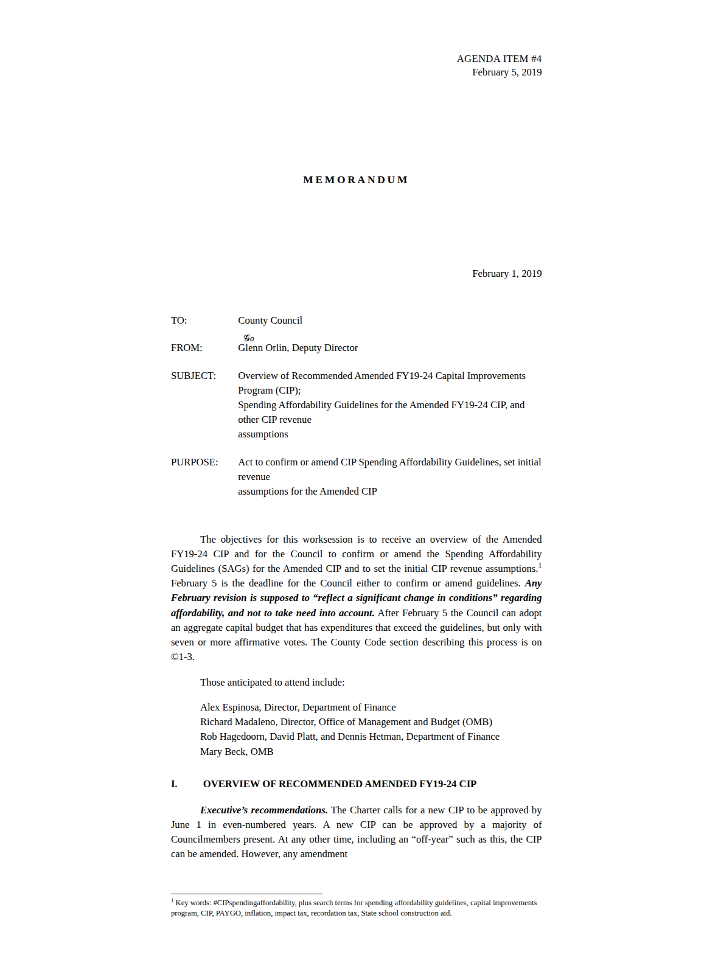AGENDA ITEM #4
February 5, 2019
MEMORANDUM
February 1, 2019
| TO: | County Council |
| FROM: | 𝒢𝑜 Glenn Orlin, Deputy Director |
| SUBJECT: | Overview of Recommended Amended FY19-24 Capital Improvements Program (CIP); Spending Affordability Guidelines for the Amended FY19-24 CIP, and other CIP revenue assumptions |
| PURPOSE: | Act to confirm or amend CIP Spending Affordability Guidelines, set initial revenue assumptions for the Amended CIP |
The objectives for this worksession is to receive an overview of the Amended FY19-24 CIP and for the Council to confirm or amend the Spending Affordability Guidelines (SAGs) for the Amended CIP and to set the initial CIP revenue assumptions.1 February 5 is the deadline for the Council either to confirm or amend guidelines. Any February revision is supposed to “reflect a significant change in conditions” regarding affordability, and not to take need into account. After February 5 the Council can adopt an aggregate capital budget that has expenditures that exceed the guidelines, but only with seven or more affirmative votes. The County Code section describing this process is on ©1-3.
Those anticipated to attend include:
Alex Espinosa, Director, Department of Finance
Richard Madaleno, Director, Office of Management and Budget (OMB)
Rob Hagedoorn, David Platt, and Dennis Hetman, Department of Finance
Mary Beck, OMB
I. OVERVIEW OF RECOMMENDED AMENDED FY19-24 CIP
Executive’s recommendations. The Charter calls for a new CIP to be approved by June 1 in even-numbered years. A new CIP can be approved by a majority of Councilmembers present. At any other time, including an “off-year” such as this, the CIP can be amended. However, any amendment
1 Key words: #CIPspendingaffordability, plus search terms for spending affordability guidelines, capital improvements program, CIP, PAYGO, inflation, impact tax, recordation tax, State school construction aid.